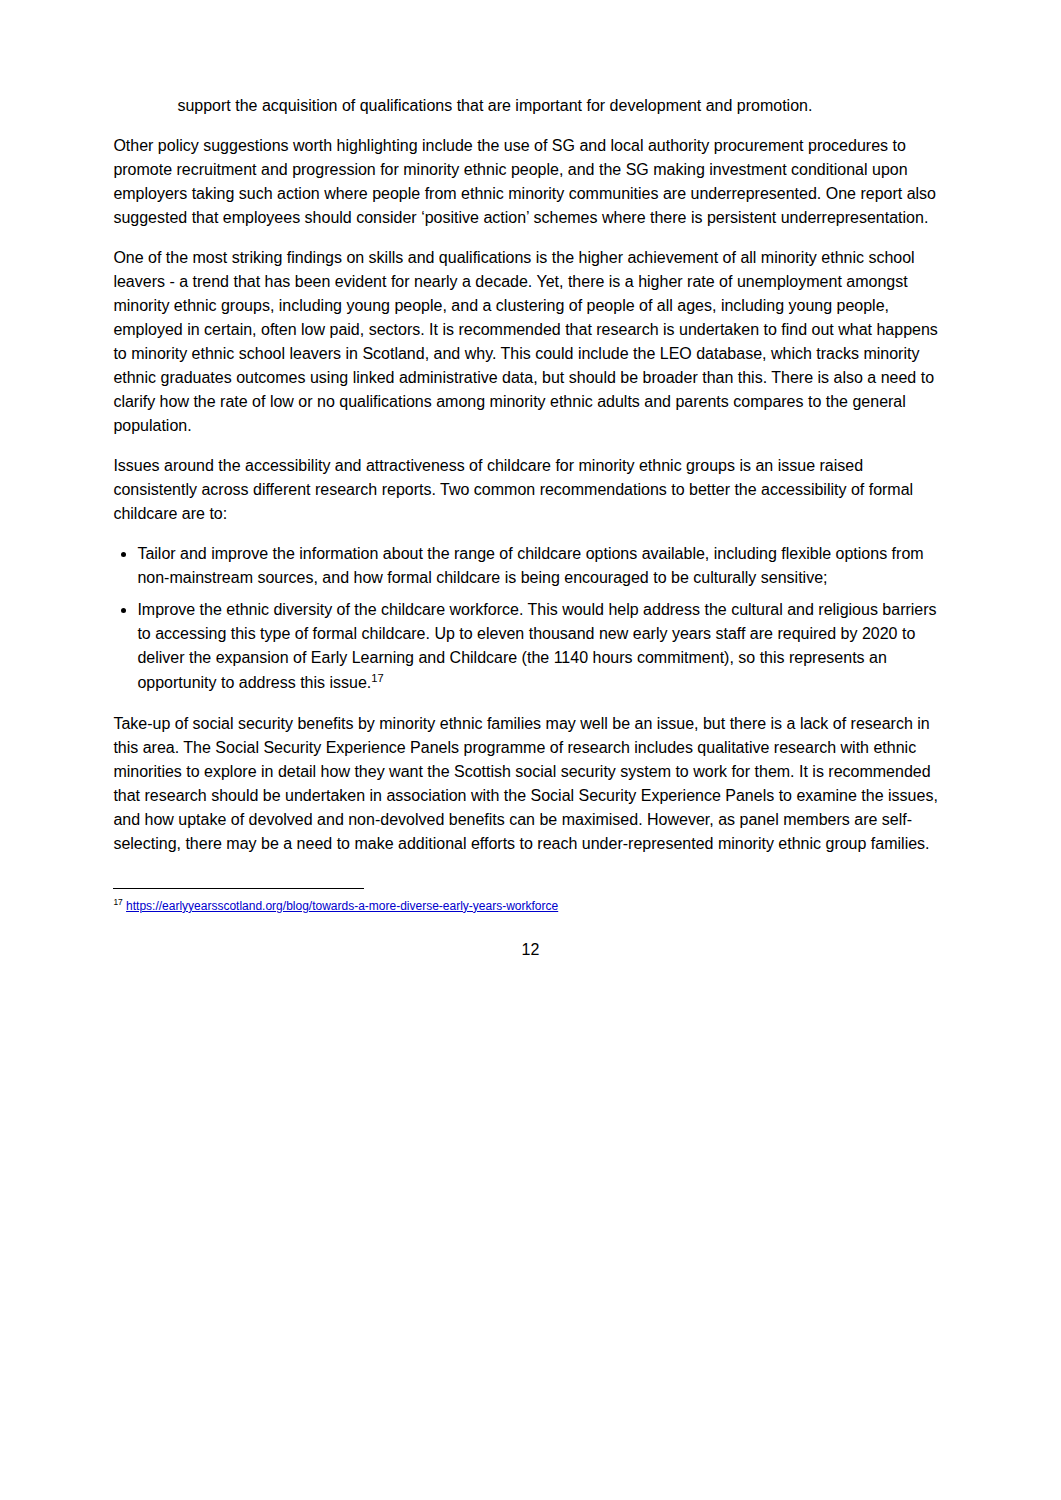support the acquisition of qualifications that are important for development and promotion.
Other policy suggestions worth highlighting include the use of SG and local authority procurement procedures to promote recruitment and progression for minority ethnic people, and the SG making investment conditional upon employers taking such action where people from ethnic minority communities are underrepresented. One report also suggested that employees should consider ‘positive action’ schemes where there is persistent underrepresentation.
One of the most striking findings on skills and qualifications is the higher achievement of all minority ethnic school leavers - a trend that has been evident for nearly a decade. Yet, there is a higher rate of unemployment amongst minority ethnic groups, including young people, and a clustering of people of all ages, including young people, employed in certain, often low paid, sectors. It is recommended that research is undertaken to find out what happens to minority ethnic school leavers in Scotland, and why. This could include the LEO database, which tracks minority ethnic graduates outcomes using linked administrative data, but should be broader than this. There is also a need to clarify how the rate of low or no qualifications among minority ethnic adults and parents compares to the general population.
Issues around the accessibility and attractiveness of childcare for minority ethnic groups is an issue raised consistently across different research reports. Two common recommendations to better the accessibility of formal childcare are to:
Tailor and improve the information about the range of childcare options available, including flexible options from non-mainstream sources, and how formal childcare is being encouraged to be culturally sensitive;
Improve the ethnic diversity of the childcare workforce. This would help address the cultural and religious barriers to accessing this type of formal childcare. Up to eleven thousand new early years staff are required by 2020 to deliver the expansion of Early Learning and Childcare (the 1140 hours commitment), so this represents an opportunity to address this issue.17
Take-up of social security benefits by minority ethnic families may well be an issue, but there is a lack of research in this area. The Social Security Experience Panels programme of research includes qualitative research with ethnic minorities to explore in detail how they want the Scottish social security system to work for them. It is recommended that research should be undertaken in association with the Social Security Experience Panels to examine the issues, and how uptake of devolved and non-devolved benefits can be maximised. However, as panel members are self-selecting, there may be a need to make additional efforts to reach under-represented minority ethnic group families.
17 https://earlyyearsscotland.org/blog/towards-a-more-diverse-early-years-workforce
12